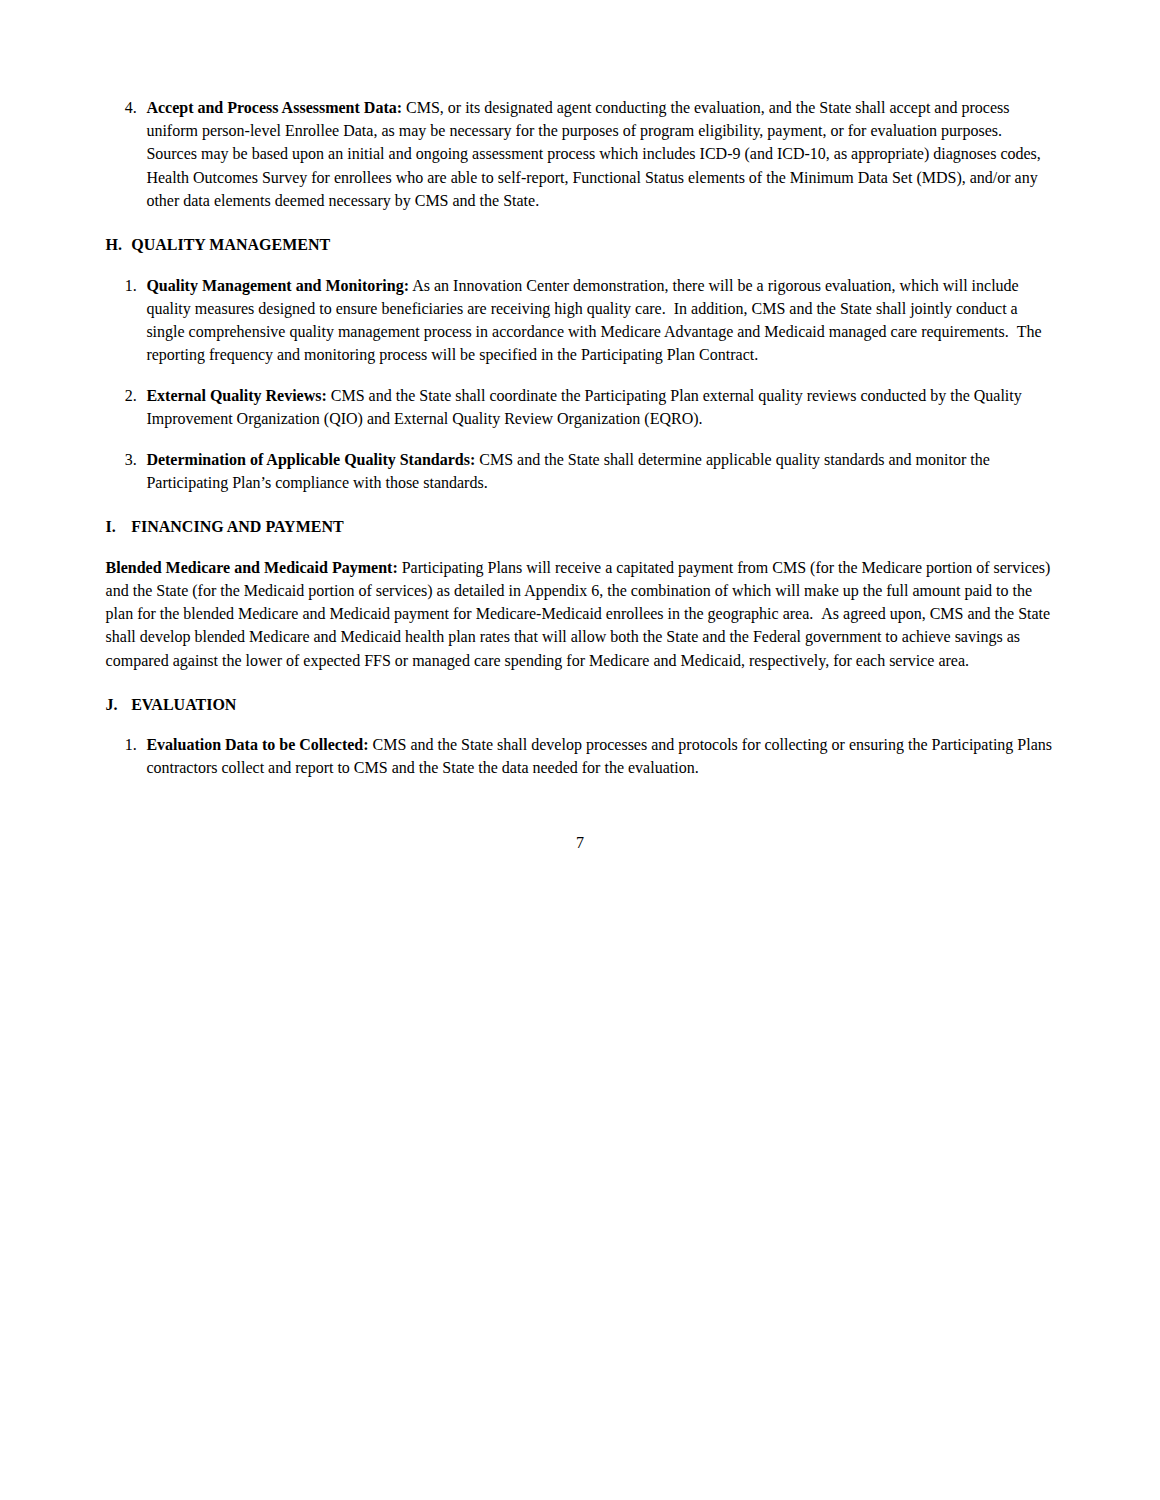Accept and Process Assessment Data: CMS, or its designated agent conducting the evaluation, and the State shall accept and process uniform person-level Enrollee Data, as may be necessary for the purposes of program eligibility, payment, or for evaluation purposes. Sources may be based upon an initial and ongoing assessment process which includes ICD-9 (and ICD-10, as appropriate) diagnoses codes, Health Outcomes Survey for enrollees who are able to self-report, Functional Status elements of the Minimum Data Set (MDS), and/or any other data elements deemed necessary by CMS and the State.
H. QUALITY MANAGEMENT
Quality Management and Monitoring: As an Innovation Center demonstration, there will be a rigorous evaluation, which will include quality measures designed to ensure beneficiaries are receiving high quality care. In addition, CMS and the State shall jointly conduct a single comprehensive quality management process in accordance with Medicare Advantage and Medicaid managed care requirements. The reporting frequency and monitoring process will be specified in the Participating Plan Contract.
External Quality Reviews: CMS and the State shall coordinate the Participating Plan external quality reviews conducted by the Quality Improvement Organization (QIO) and External Quality Review Organization (EQRO).
Determination of Applicable Quality Standards: CMS and the State shall determine applicable quality standards and monitor the Participating Plan’s compliance with those standards.
I. FINANCING AND PAYMENT
Blended Medicare and Medicaid Payment: Participating Plans will receive a capitated payment from CMS (for the Medicare portion of services) and the State (for the Medicaid portion of services) as detailed in Appendix 6, the combination of which will make up the full amount paid to the plan for the blended Medicare and Medicaid payment for Medicare-Medicaid enrollees in the geographic area. As agreed upon, CMS and the State shall develop blended Medicare and Medicaid health plan rates that will allow both the State and the Federal government to achieve savings as compared against the lower of expected FFS or managed care spending for Medicare and Medicaid, respectively, for each service area.
J. EVALUATION
Evaluation Data to be Collected: CMS and the State shall develop processes and protocols for collecting or ensuring the Participating Plans contractors collect and report to CMS and the State the data needed for the evaluation.
7